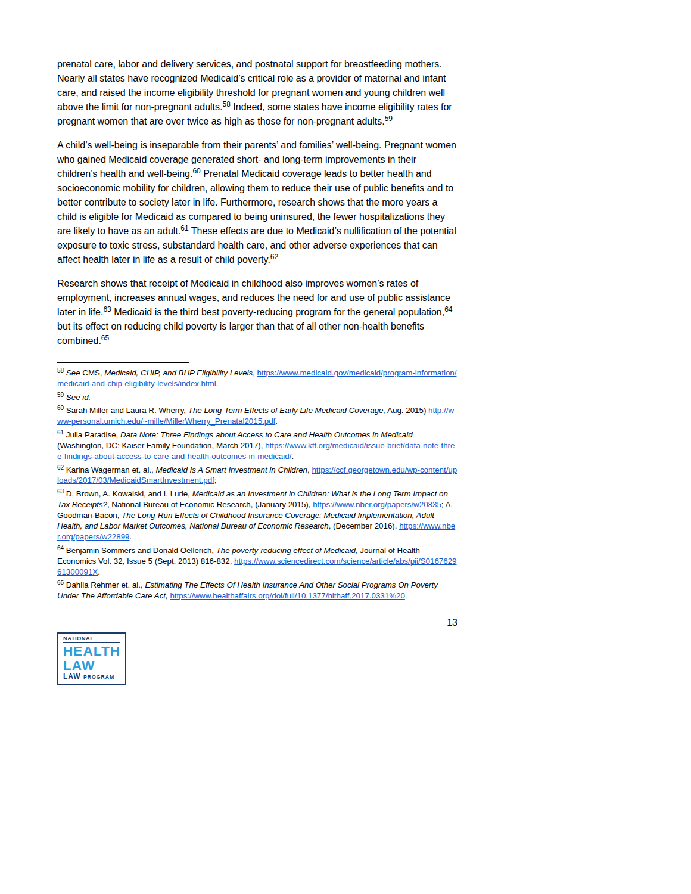prenatal care, labor and delivery services, and postnatal support for breastfeeding mothers. Nearly all states have recognized Medicaid’s critical role as a provider of maternal and infant care, and raised the income eligibility threshold for pregnant women and young children well above the limit for non-pregnant adults.58 Indeed, some states have income eligibility rates for pregnant women that are over twice as high as those for non-pregnant adults.59
A child’s well-being is inseparable from their parents’ and families’ well-being. Pregnant women who gained Medicaid coverage generated short- and long-term improvements in their children’s health and well-being.60 Prenatal Medicaid coverage leads to better health and socioeconomic mobility for children, allowing them to reduce their use of public benefits and to better contribute to society later in life. Furthermore, research shows that the more years a child is eligible for Medicaid as compared to being uninsured, the fewer hospitalizations they are likely to have as an adult.61 These effects are due to Medicaid’s nullification of the potential exposure to toxic stress, substandard health care, and other adverse experiences that can affect health later in life as a result of child poverty.62
Research shows that receipt of Medicaid in childhood also improves women’s rates of employment, increases annual wages, and reduces the need for and use of public assistance later in life.63 Medicaid is the third best poverty-reducing program for the general population,64 but its effect on reducing child poverty is larger than that of all other non-health benefits combined.65
58 See CMS, Medicaid, CHIP, and BHP Eligibility Levels, https://www.medicaid.gov/medicaid/program-information/medicaid-and-chip-eligibility-levels/index.html.
59 See id.
60 Sarah Miller and Laura R. Wherry, The Long-Term Effects of Early Life Medicaid Coverage, Aug. 2015) http://www-personal.umich.edu/~mille/MillerWherry_Prenatal2015.pdf.
61 Julia Paradise, Data Note: Three Findings about Access to Care and Health Outcomes in Medicaid (Washington, DC: Kaiser Family Foundation, March 2017), https://www.kff.org/medicaid/issue-brief/data-note-three-findings-about-access-to-care-and-health-outcomes-in-medicaid/.
62 Karina Wagerman et. al., Medicaid Is A Smart Investment in Children, https://ccf.georgetown.edu/wp-content/uploads/2017/03/MedicaidSmartInvestment.pdf;
63 D. Brown, A. Kowalski, and I. Lurie, Medicaid as an Investment in Children: What is the Long Term Impact on Tax Receipts?, National Bureau of Economic Research, (January 2015), https://www.nber.org/papers/w20835; A. Goodman-Bacon, The Long-Run Effects of Childhood Insurance Coverage: Medicaid Implementation, Adult Health, and Labor Market Outcomes, National Bureau of Economic Research, (December 2016), https://www.nber.org/papers/w22899.
64 Benjamin Sommers and Donald Oellerich, The poverty-reducing effect of Medicaid, Journal of Health Economics Vol. 32, Issue 5 (Sept. 2013) 816-832, https://www.sciencedirect.com/science/article/abs/pii/S016762961300091X.
65 Dahlia Rehmer et. al., Estimating The Effects Of Health Insurance And Other Social Programs On Poverty Under The Affordable Care Act, https://www.healthaffairs.org/doi/full/10.1377/hlthaff.2017.0331%20.
13
NATIONAL HEALTH LAW LAW PROGRAM